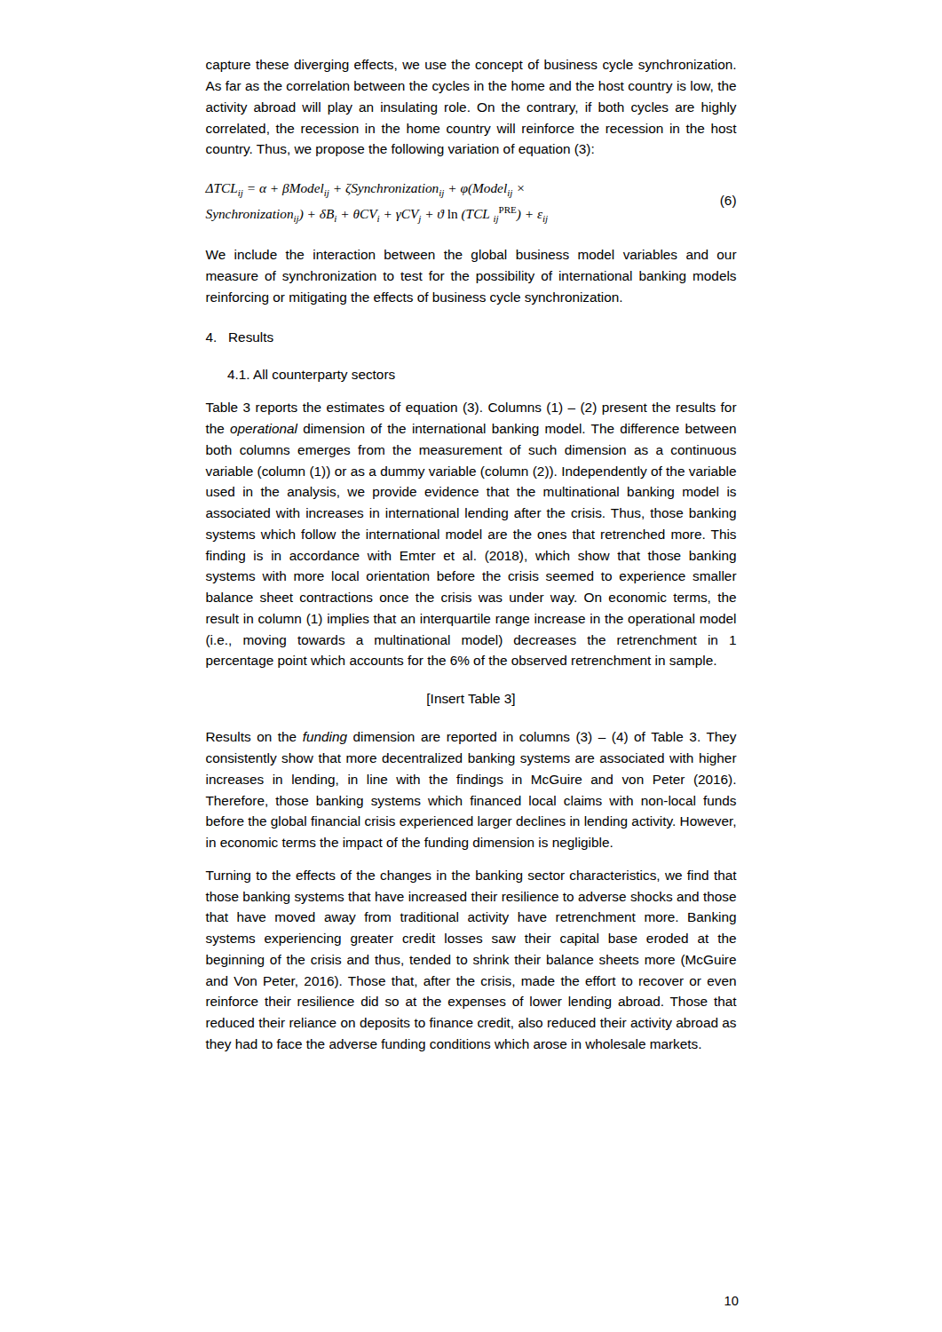capture these diverging effects, we use the concept of business cycle synchronization. As far as the correlation between the cycles in the home and the host country is low, the activity abroad will play an insulating role. On the contrary, if both cycles are highly correlated, the recession in the home country will reinforce the recession in the host country. Thus, we propose the following variation of equation (3):
ΔTCLij = α + βModelij + ζSynchronizationij + φ(Modelij ×
Synchronizationij) + δBi + θCVi + γCVj + ϑ ln (TCL ijPRE) + εij
(6)
We include the interaction between the global business model variables and our measure of synchronization to test for the possibility of international banking models reinforcing or mitigating the effects of business cycle synchronization.
4. Results
4.1. All counterparty sectors
Table 3 reports the estimates of equation (3). Columns (1) – (2) present the results for the operational dimension of the international banking model. The difference between both columns emerges from the measurement of such dimension as a continuous variable (column (1)) or as a dummy variable (column (2)). Independently of the variable used in the analysis, we provide evidence that the multinational banking model is associated with increases in international lending after the crisis. Thus, those banking systems which follow the international model are the ones that retrenched more. This finding is in accordance with Emter et al. (2018), which show that those banking systems with more local orientation before the crisis seemed to experience smaller balance sheet contractions once the crisis was under way. On economic terms, the result in column (1) implies that an interquartile range increase in the operational model (i.e., moving towards a multinational model) decreases the retrenchment in 1 percentage point which accounts for the 6% of the observed retrenchment in sample.
[Insert Table 3]
Results on the funding dimension are reported in columns (3) – (4) of Table 3. They consistently show that more decentralized banking systems are associated with higher increases in lending, in line with the findings in McGuire and von Peter (2016). Therefore, those banking systems which financed local claims with non-local funds before the global financial crisis experienced larger declines in lending activity. However, in economic terms the impact of the funding dimension is negligible.
Turning to the effects of the changes in the banking sector characteristics, we find that those banking systems that have increased their resilience to adverse shocks and those that have moved away from traditional activity have retrenchment more. Banking systems experiencing greater credit losses saw their capital base eroded at the beginning of the crisis and thus, tended to shrink their balance sheets more (McGuire and Von Peter, 2016). Those that, after the crisis, made the effort to recover or even reinforce their resilience did so at the expenses of lower lending abroad. Those that reduced their reliance on deposits to finance credit, also reduced their activity abroad as they had to face the adverse funding conditions which arose in wholesale markets.
10